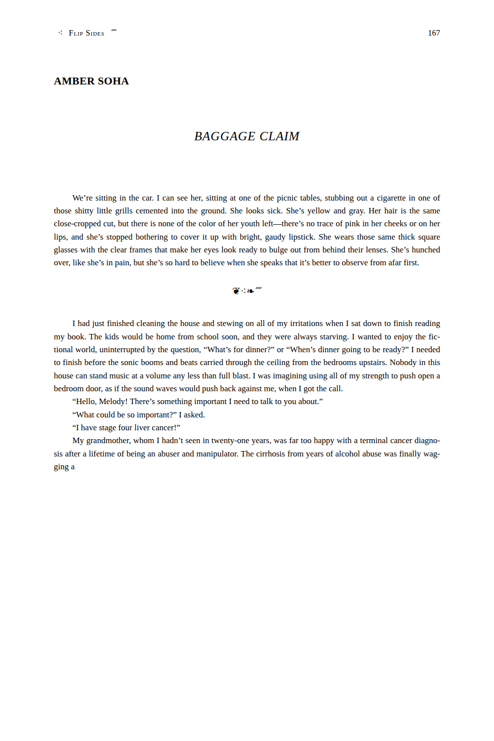⁖ Flip Sides ⁗ 167
AMBER SOHA
BAGGAGE CLAIM
We’re sitting in the car. I can see her, sitting at one of the picnic tables, stubbing out a cigarette in one of those shitty little grills cemented into the ground. She looks sick. She’s yellow and gray. Her hair is the same close-cropped cut, but there is none of the color of her youth left—there’s no trace of pink in her cheeks or on her lips, and she’s stopped bothering to cover it up with bright, gaudy lipstick. She wears those same thick square glasses with the clear frames that make her eyes look ready to bulge out from behind their lenses. She’s hunched over, like she’s in pain, but she’s so hard to believe when she speaks that it’s better to observe from afar first.
❦⁖❧⁗
I had just finished cleaning the house and stewing on all of my irritations when I sat down to finish reading my book. The kids would be home from school soon, and they were always starving. I wanted to enjoy the fictional world, uninterrupted by the question, “What’s for dinner?” or “When’s dinner going to be ready?” I needed to finish before the sonic booms and beats carried through the ceiling from the bedrooms upstairs. Nobody in this house can stand music at a volume any less than full blast. I was imagining using all of my strength to push open a bedroom door, as if the sound waves would push back against me, when I got the call.
“Hello, Melody! There’s something important I need to talk to you about.”
“What could be so important?” I asked.
“I have stage four liver cancer!”
My grandmother, whom I hadn’t seen in twenty-one years, was far too happy with a terminal cancer diagnosis after a lifetime of being an abuser and manipulator. The cirrhosis from years of alcohol abuse was finally wagging a